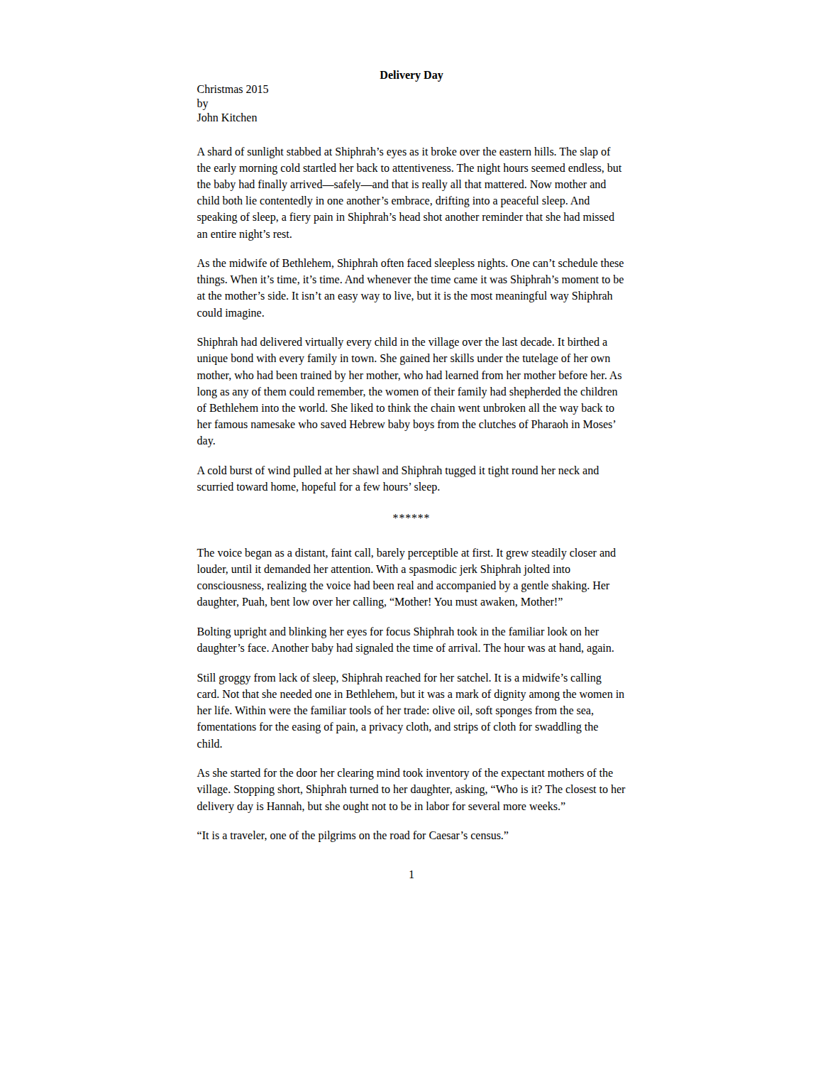Delivery Day
Christmas 2015
by
John Kitchen
A shard of sunlight stabbed at Shiphrah’s eyes as it broke over the eastern hills. The slap of the early morning cold startled her back to attentiveness. The night hours seemed endless, but the baby had finally arrived—safely—and that is really all that mattered. Now mother and child both lie contentedly in one another’s embrace, drifting into a peaceful sleep. And speaking of sleep, a fiery pain in Shiphrah’s head shot another reminder that she had missed an entire night’s rest.
As the midwife of Bethlehem, Shiphrah often faced sleepless nights. One can’t schedule these things. When it’s time, it’s time. And whenever the time came it was Shiphrah’s moment to be at the mother’s side. It isn’t an easy way to live, but it is the most meaningful way Shiphrah could imagine.
Shiphrah had delivered virtually every child in the village over the last decade. It birthed a unique bond with every family in town. She gained her skills under the tutelage of her own mother, who had been trained by her mother, who had learned from her mother before her. As long as any of them could remember, the women of their family had shepherded the children of Bethlehem into the world. She liked to think the chain went unbroken all the way back to her famous namesake who saved Hebrew baby boys from the clutches of Pharaoh in Moses’ day.
A cold burst of wind pulled at her shawl and Shiphrah tugged it tight round her neck and scurried toward home, hopeful for a few hours’ sleep.
******
The voice began as a distant, faint call, barely perceptible at first. It grew steadily closer and louder, until it demanded her attention. With a spasmodic jerk Shiphrah jolted into consciousness, realizing the voice had been real and accompanied by a gentle shaking. Her daughter, Puah, bent low over her calling, “Mother! You must awaken, Mother!”
Bolting upright and blinking her eyes for focus Shiphrah took in the familiar look on her daughter’s face. Another baby had signaled the time of arrival. The hour was at hand, again.
Still groggy from lack of sleep, Shiphrah reached for her satchel. It is a midwife’s calling card. Not that she needed one in Bethlehem, but it was a mark of dignity among the women in her life. Within were the familiar tools of her trade: olive oil, soft sponges from the sea, fomentations for the easing of pain, a privacy cloth, and strips of cloth for swaddling the child.
As she started for the door her clearing mind took inventory of the expectant mothers of the village. Stopping short, Shiphrah turned to her daughter, asking, “Who is it? The closest to her delivery day is Hannah, but she ought not to be in labor for several more weeks.”
“It is a traveler, one of the pilgrims on the road for Caesar’s census.”
1